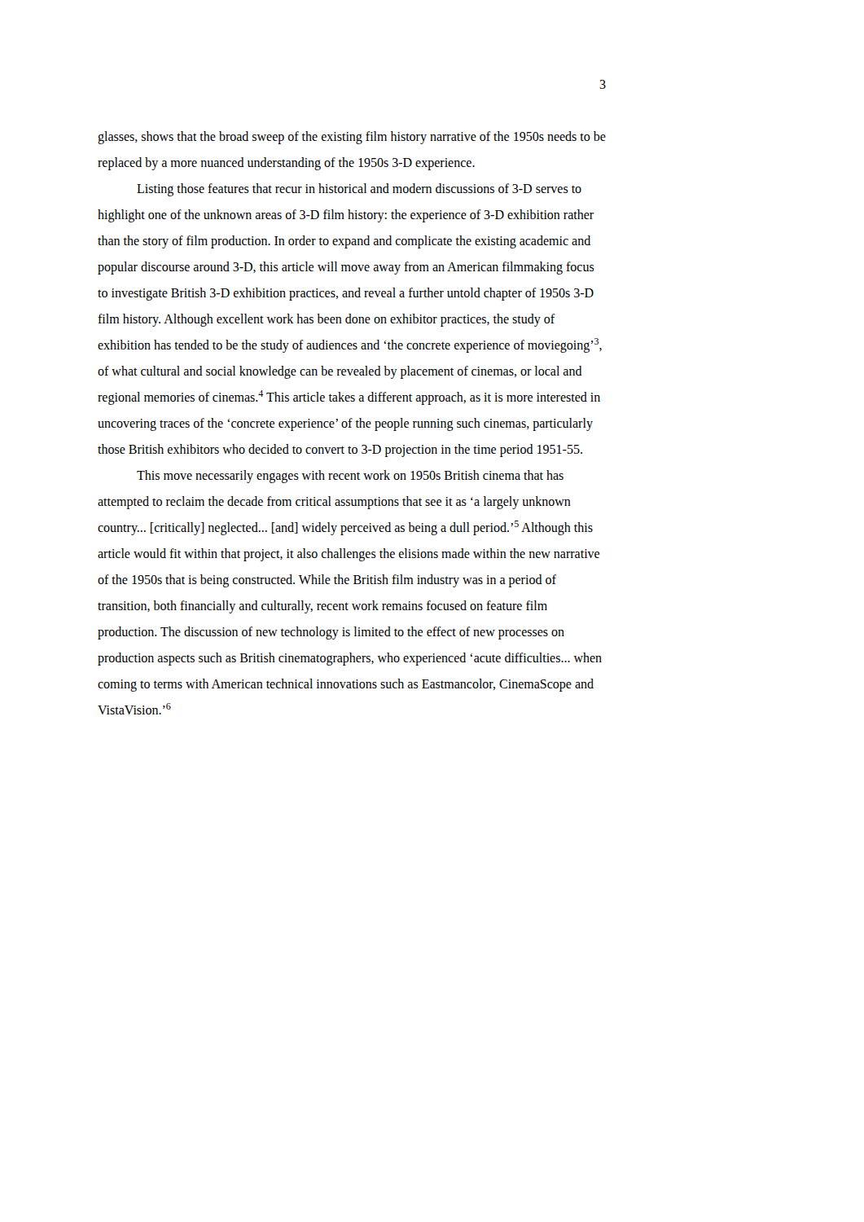3
glasses, shows that the broad sweep of the existing film history narrative of the 1950s needs to be replaced by a more nuanced understanding of the 1950s 3-D experience.
Listing those features that recur in historical and modern discussions of 3-D serves to highlight one of the unknown areas of 3-D film history: the experience of 3-D exhibition rather than the story of film production. In order to expand and complicate the existing academic and popular discourse around 3-D, this article will move away from an American filmmaking focus to investigate British 3-D exhibition practices, and reveal a further untold chapter of 1950s 3-D film history. Although excellent work has been done on exhibitor practices, the study of exhibition has tended to be the study of audiences and ‘the concrete experience of moviegoing’3, of what cultural and social knowledge can be revealed by placement of cinemas, or local and regional memories of cinemas.4 This article takes a different approach, as it is more interested in uncovering traces of the ‘concrete experience’ of the people running such cinemas, particularly those British exhibitors who decided to convert to 3-D projection in the time period 1951-55.
This move necessarily engages with recent work on 1950s British cinema that has attempted to reclaim the decade from critical assumptions that see it as ‘a largely unknown country... [critically] neglected... [and] widely perceived as being a dull period.’5 Although this article would fit within that project, it also challenges the elisions made within the new narrative of the 1950s that is being constructed. While the British film industry was in a period of transition, both financially and culturally, recent work remains focused on feature film production. The discussion of new technology is limited to the effect of new processes on production aspects such as British cinematographers, who experienced ‘acute difficulties... when coming to terms with American technical innovations such as Eastmancolor, CinemaScope and VistaVision.’6